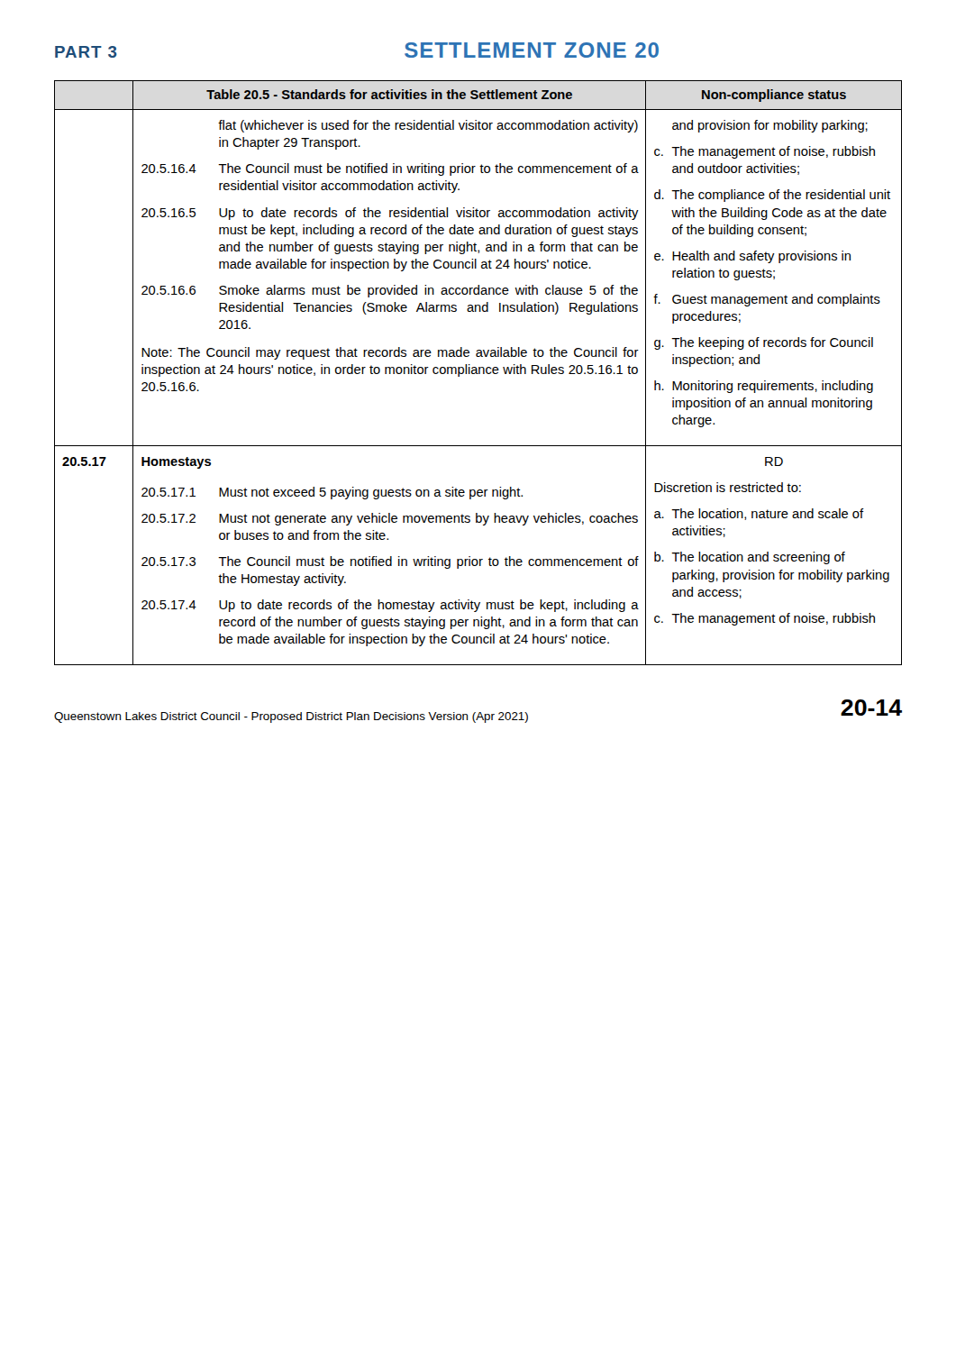PART 3
SETTLEMENT ZONE 20
| | Table 20.5 - Standards for activities in the Settlement Zone | Non-compliance status |
| --- | --- | --- |
| | flat (whichever is used for the residential visitor accommodation activity) in Chapter 29 Transport. 20.5.16.4 The Council must be notified in writing prior to the commencement of a residential visitor accommodation activity. 20.5.16.5 Up to date records of the residential visitor accommodation activity must be kept, including a record of the date and duration of guest stays and the number of guests staying per night, and in a form that can be made available for inspection by the Council at 24 hours' notice. 20.5.16.6 Smoke alarms must be provided in accordance with clause 5 of the Residential Tenancies (Smoke Alarms and Insulation) Regulations 2016. Note: The Council may request that records are made available to the Council for inspection at 24 hours' notice, in order to monitor compliance with Rules 20.5.16.1 to 20.5.16.6. | and provision for mobility parking; c. The management of noise, rubbish and outdoor activities; d. The compliance of the residential unit with the Building Code as at the date of the building consent; e. Health and safety provisions in relation to guests; f. Guest management and complaints procedures; g. The keeping of records for Council inspection; and h. Monitoring requirements, including imposition of an annual monitoring charge. |
| 20.5.17 | Homestays 20.5.17.1 Must not exceed 5 paying guests on a site per night. 20.5.17.2 Must not generate any vehicle movements by heavy vehicles, coaches or buses to and from the site. 20.5.17.3 The Council must be notified in writing prior to the commencement of the Homestay activity. 20.5.17.4 Up to date records of the homestay activity must be kept, including a record of the number of guests staying per night, and in a form that can be made available for inspection by the Council at 24 hours' notice. | RD Discretion is restricted to: a. The location, nature and scale of activities; b. The location and screening of parking, provision for mobility parking and access; c. The management of noise, rubbish |
Queenstown Lakes District Council - Proposed District Plan Decisions Version (Apr 2021)
20-14